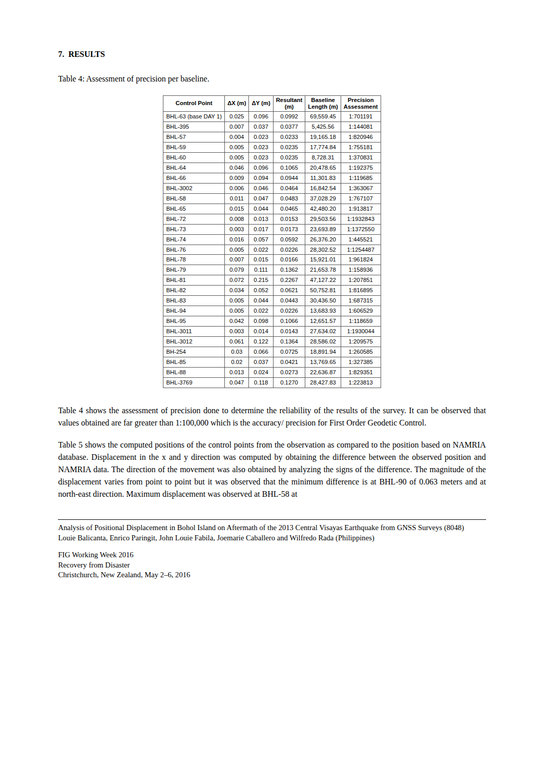7. RESULTS
Table 4: Assessment of precision per baseline.
| Control Point | ΔX (m) | ΔY (m) | Resultant (m) | Baseline Length (m) | Precision Assessment |
| --- | --- | --- | --- | --- | --- |
| BHL-63 (base DAY 1) | 0.025 | 0.096 | 0.0992 | 69,559.45 | 1:701191 |
| BHL-395 | 0.007 | 0.037 | 0.0377 | 5,425.56 | 1:144081 |
| BHL-57 | 0.004 | 0.023 | 0.0233 | 19,165.18 | 1:820946 |
| BHL-59 | 0.005 | 0.023 | 0.0235 | 17,774.84 | 1:755181 |
| BHL-60 | 0.005 | 0.023 | 0.0235 | 8,728.31 | 1:370831 |
| BHL-64 | 0.046 | 0.096 | 0.1065 | 20,478.65 | 1:192375 |
| BHL-66 | 0.009 | 0.094 | 0.0944 | 11,301.83 | 1:119685 |
| BHL-3002 | 0.006 | 0.046 | 0.0464 | 16,842.54 | 1:363067 |
| BHL-58 | 0.011 | 0.047 | 0.0483 | 37,028.29 | 1:767107 |
| BHL-65 | 0.015 | 0.044 | 0.0465 | 42,480.20 | 1:913817 |
| BHL-72 | 0.008 | 0.013 | 0.0153 | 29,503.56 | 1:1932843 |
| BHL-73 | 0.003 | 0.017 | 0.0173 | 23,693.89 | 1:1372550 |
| BHL-74 | 0.016 | 0.057 | 0.0592 | 26,376.20 | 1:445521 |
| BHL-76 | 0.005 | 0.022 | 0.0226 | 28,302.52 | 1:1254487 |
| BHL-78 | 0.007 | 0.015 | 0.0166 | 15,921.01 | 1:961824 |
| BHL-79 | 0.079 | 0.111 | 0.1362 | 21,653.78 | 1:158936 |
| BHL-81 | 0.072 | 0.215 | 0.2267 | 47,127.22 | 1:207851 |
| BHL-82 | 0.034 | 0.052 | 0.0621 | 50,752.81 | 1:816895 |
| BHL-83 | 0.005 | 0.044 | 0.0443 | 30,436.50 | 1:687315 |
| BHL-94 | 0.005 | 0.022 | 0.0226 | 13,683.93 | 1:606529 |
| BHL-95 | 0.042 | 0.098 | 0.1066 | 12,651.57 | 1:118659 |
| BHL-3011 | 0.003 | 0.014 | 0.0143 | 27,634.02 | 1:1930044 |
| BHL-3012 | 0.061 | 0.122 | 0.1364 | 28,586.02 | 1:209575 |
| BH-254 | 0.03 | 0.066 | 0.0725 | 18,891.94 | 1:260585 |
| BHL-85 | 0.02 | 0.037 | 0.0421 | 13,769.65 | 1:327385 |
| BHL-88 | 0.013 | 0.024 | 0.0273 | 22,636.87 | 1:829351 |
| BHL-3769 | 0.047 | 0.118 | 0.1270 | 28,427.83 | 1:223813 |
Table 4 shows the assessment of precision done to determine the reliability of the results of the survey. It can be observed that values obtained are far greater than 1:100,000 which is the accuracy/ precision for First Order Geodetic Control.
Table 5 shows the computed positions of the control points from the observation as compared to the position based on NAMRIA database. Displacement in the x and y direction was computed by obtaining the difference between the observed position and NAMRIA data. The direction of the movement was also obtained by analyzing the signs of the difference. The magnitude of the displacement varies from point to point but it was observed that the minimum difference is at BHL-90 of 0.063 meters and at north-east direction. Maximum displacement was observed at BHL-58 at
Analysis of Positional Displacement in Bohol Island on Aftermath of the 2013 Central Visayas Earthquake from GNSS Surveys (8048)
Louie Balicanta, Enrico Paringit, John Louie Fabila, Joemarie Caballero and Wilfredo Rada (Philippines)
FIG Working Week 2016
Recovery from Disaster
Christchurch, New Zealand, May 2–6, 2016